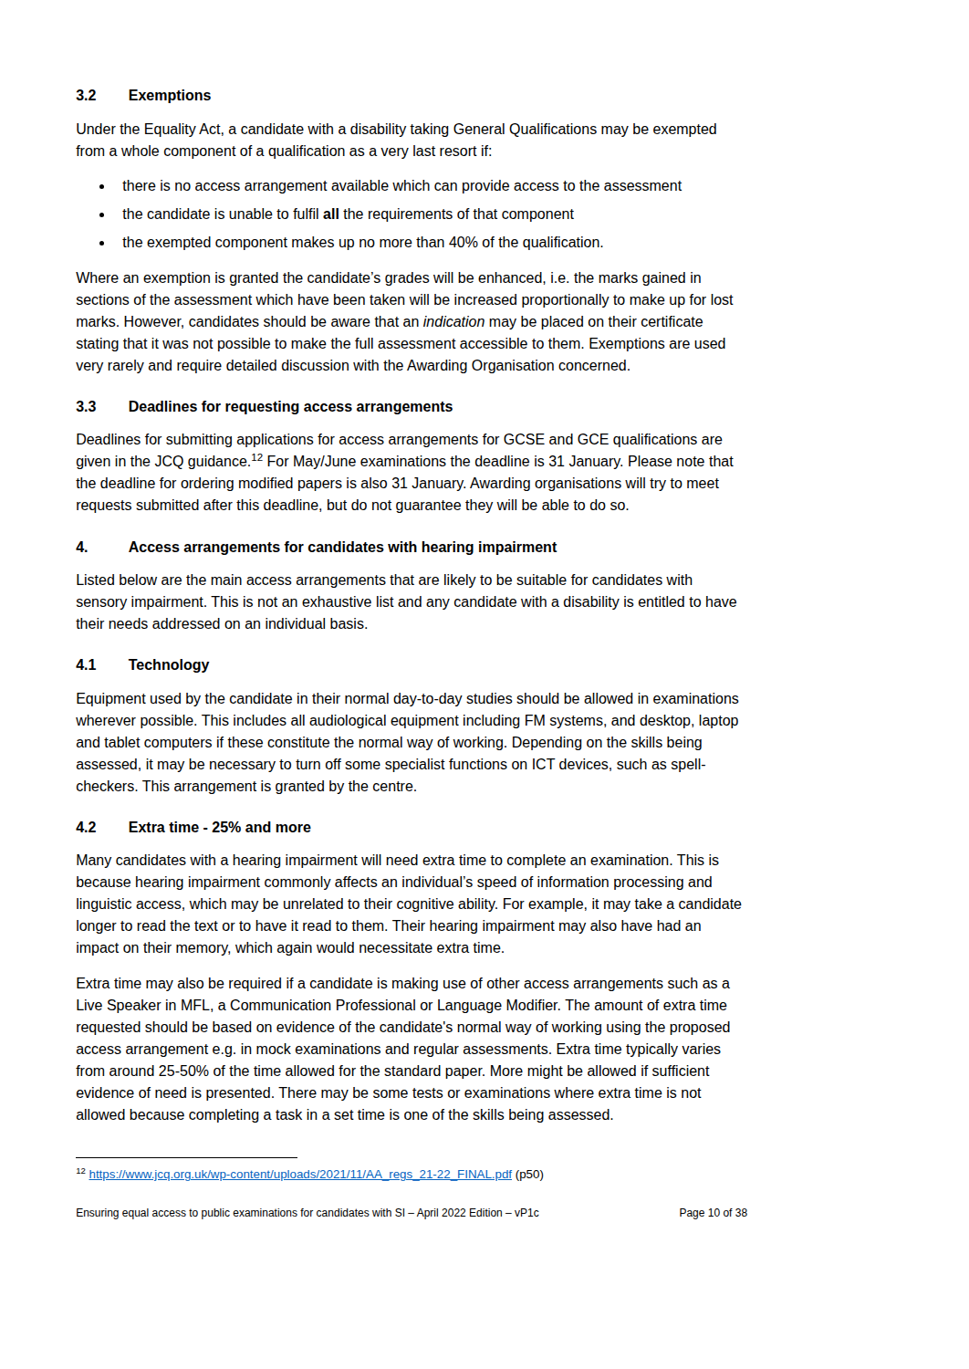3.2 Exemptions
Under the Equality Act, a candidate with a disability taking General Qualifications may be exempted from a whole component of a qualification as a very last resort if:
there is no access arrangement available which can provide access to the assessment
the candidate is unable to fulfil all the requirements of that component
the exempted component makes up no more than 40% of the qualification.
Where an exemption is granted the candidate’s grades will be enhanced, i.e. the marks gained in sections of the assessment which have been taken will be increased proportionally to make up for lost marks. However, candidates should be aware that an indication may be placed on their certificate stating that it was not possible to make the full assessment accessible to them. Exemptions are used very rarely and require detailed discussion with the Awarding Organisation concerned.
3.3 Deadlines for requesting access arrangements
Deadlines for submitting applications for access arrangements for GCSE and GCE qualifications are given in the JCQ guidance.12 For May/June examinations the deadline is 31 January. Please note that the deadline for ordering modified papers is also 31 January. Awarding organisations will try to meet requests submitted after this deadline, but do not guarantee they will be able to do so.
4. Access arrangements for candidates with hearing impairment
Listed below are the main access arrangements that are likely to be suitable for candidates with sensory impairment. This is not an exhaustive list and any candidate with a disability is entitled to have their needs addressed on an individual basis.
4.1 Technology
Equipment used by the candidate in their normal day-to-day studies should be allowed in examinations wherever possible. This includes all audiological equipment including FM systems, and desktop, laptop and tablet computers if these constitute the normal way of working. Depending on the skills being assessed, it may be necessary to turn off some specialist functions on ICT devices, such as spell-checkers. This arrangement is granted by the centre.
4.2 Extra time - 25% and more
Many candidates with a hearing impairment will need extra time to complete an examination. This is because hearing impairment commonly affects an individual’s speed of information processing and linguistic access, which may be unrelated to their cognitive ability. For example, it may take a candidate longer to read the text or to have it read to them. Their hearing impairment may also have had an impact on their memory, which again would necessitate extra time.
Extra time may also be required if a candidate is making use of other access arrangements such as a Live Speaker in MFL, a Communication Professional or Language Modifier. The amount of extra time requested should be based on evidence of the candidate's normal way of working using the proposed access arrangement e.g. in mock examinations and regular assessments. Extra time typically varies from around 25-50% of the time allowed for the standard paper. More might be allowed if sufficient evidence of need is presented. There may be some tests or examinations where extra time is not allowed because completing a task in a set time is one of the skills being assessed.
12 https://www.jcq.org.uk/wp-content/uploads/2021/11/AA_regs_21-22_FINAL.pdf (p50)
Ensuring equal access to public examinations for candidates with SI – April 2022 Edition – vP1c Page 10 of 38